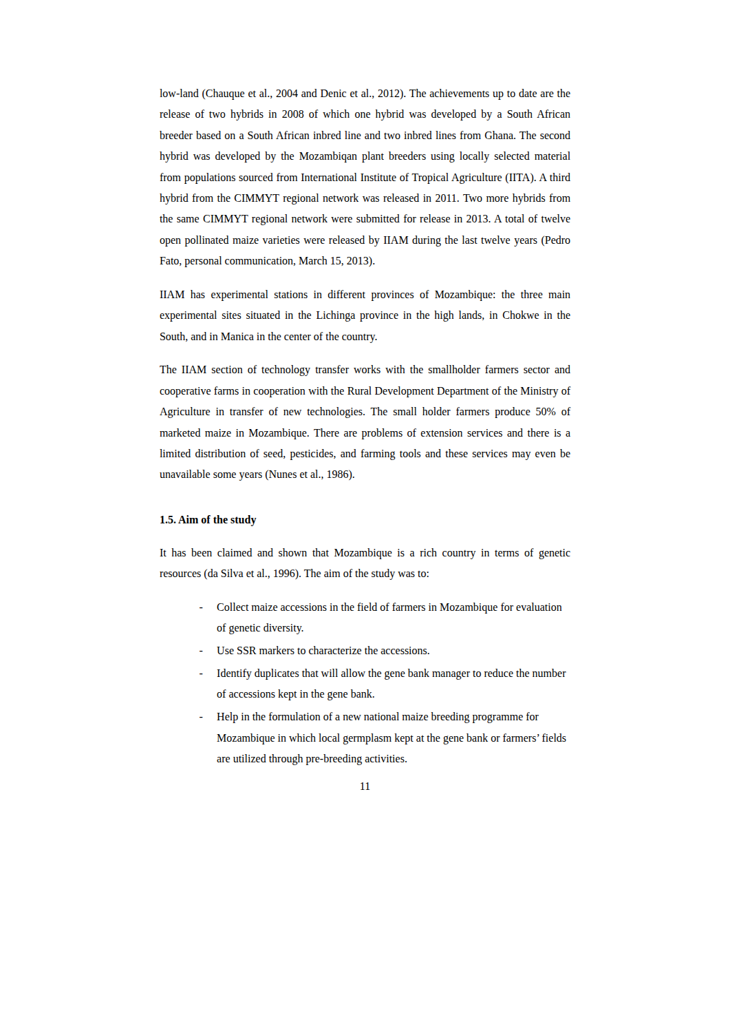low-land (Chauque et al., 2004 and Denic et al., 2012). The achievements up to date are the release of two hybrids in 2008 of which one hybrid was developed by a South African breeder based on a South African inbred line and two inbred lines from Ghana. The second hybrid was developed by the Mozambiqan plant breeders using locally selected material from populations sourced from International Institute of Tropical Agriculture (IITA). A third hybrid from the CIMMYT regional network was released in 2011. Two more hybrids from the same CIMMYT regional network were submitted for release in 2013. A total of twelve open pollinated maize varieties were released by IIAM during the last twelve years (Pedro Fato, personal communication, March 15, 2013).
IIAM has experimental stations in different provinces of Mozambique: the three main experimental sites situated in the Lichinga province in the high lands, in Chokwe in the South, and in Manica in the center of the country.
The IIAM section of technology transfer works with the smallholder farmers sector and cooperative farms in cooperation with the Rural Development Department of the Ministry of Agriculture in transfer of new technologies. The small holder farmers produce 50% of marketed maize in Mozambique. There are problems of extension services and there is a limited distribution of seed, pesticides, and farming tools and these services may even be unavailable some years (Nunes et al., 1986).
1.5. Aim of the study
It has been claimed and shown that Mozambique is a rich country in terms of genetic resources (da Silva et al., 1996). The aim of the study was to:
Collect maize accessions in the field of farmers in Mozambique for evaluation of genetic diversity.
Use SSR markers to characterize the accessions.
Identify duplicates that will allow the gene bank manager to reduce the number of accessions kept in the gene bank.
Help in the formulation of a new national maize breeding programme for Mozambique in which local germplasm kept at the gene bank or farmers’ fields are utilized through pre-breeding activities.
11